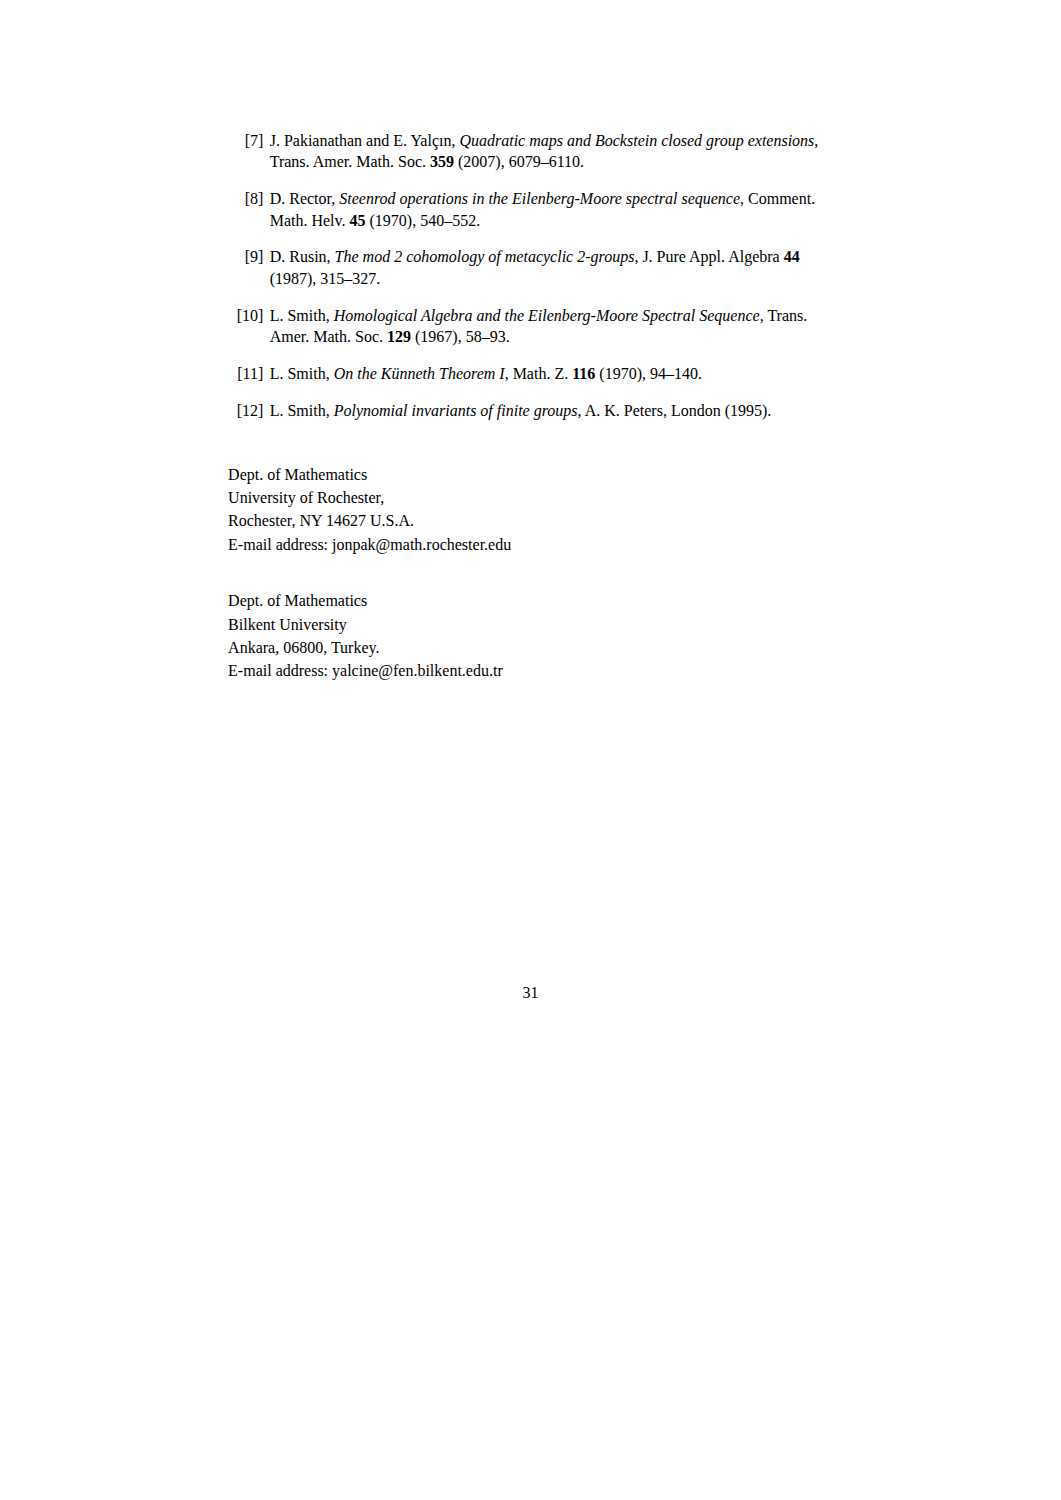[7] J. Pakianathan and E. Yalçın, Quadratic maps and Bockstein closed group extensions, Trans. Amer. Math. Soc. 359 (2007), 6079–6110.
[8] D. Rector, Steenrod operations in the Eilenberg-Moore spectral sequence, Comment. Math. Helv. 45 (1970), 540–552.
[9] D. Rusin, The mod 2 cohomology of metacyclic 2-groups, J. Pure Appl. Algebra 44 (1987), 315–327.
[10] L. Smith, Homological Algebra and the Eilenberg-Moore Spectral Sequence, Trans. Amer. Math. Soc. 129 (1967), 58–93.
[11] L. Smith, On the Künneth Theorem I, Math. Z. 116 (1970), 94–140.
[12] L. Smith, Polynomial invariants of finite groups, A. K. Peters, London (1995).
Dept. of Mathematics
University of Rochester,
Rochester, NY 14627 U.S.A.
E-mail address: jonpak@math.rochester.edu
Dept. of Mathematics
Bilkent University
Ankara, 06800, Turkey.
E-mail address: yalcine@fen.bilkent.edu.tr
31